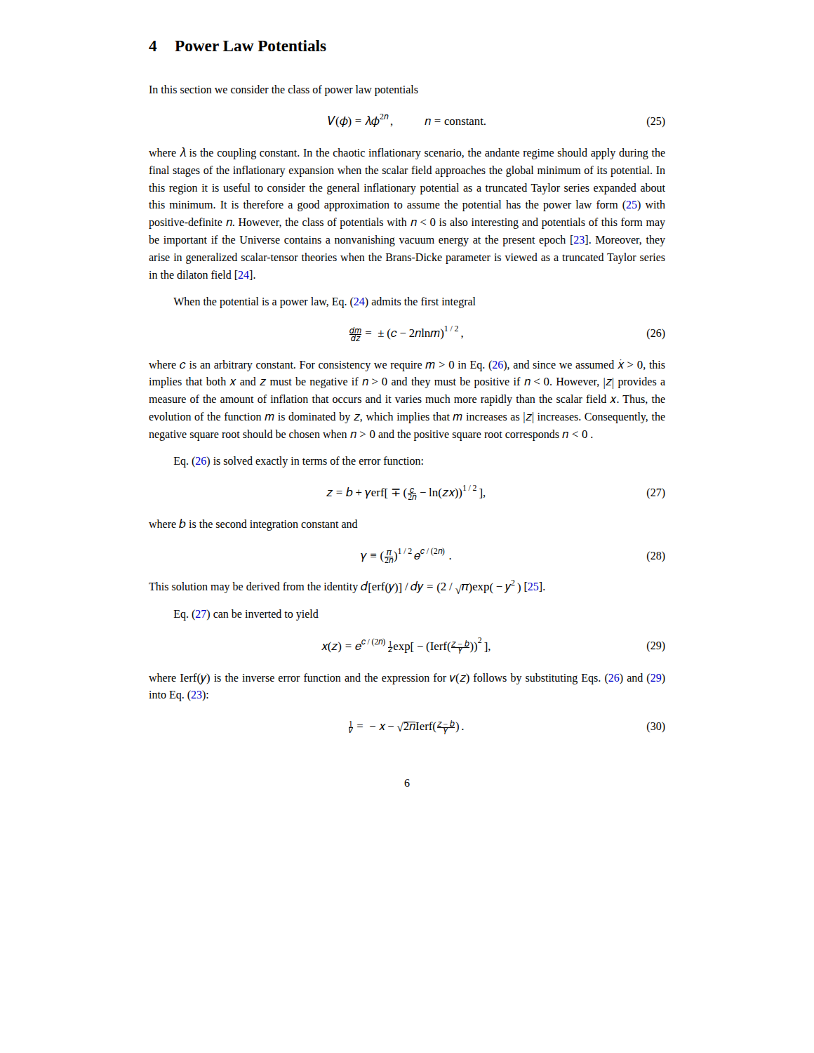4 Power Law Potentials
In this section we consider the class of power law potentials
V(ϕ) = λ ϕ2n , n=constant.
(25)
where λ is the coupling constant. In the chaotic inflationary scenario, the andante regime should apply during the final stages of the inflationary expansion when the scalar field approaches the global minimum of its potential. In this region it is useful to consider the general inflationary potential as a truncated Taylor series expanded about this minimum. It is therefore a good approximation to assume the potential has the power law form (25) with positive-definite n. However, the class of potentials with n<0 is also interesting and potentials of this form may be important if the Universe contains a nonvanishing vacuum energy at the present epoch [23]. Moreover, they arise in generalized scalar-tensor theories when the Brans-Dicke parameter is viewed as a truncated Taylor series in the dilaton field [24].
When the potential is a power law, Eq. (24) admits the first integral
dmdz = ± (c−2nln⁡m) 1/2 ,
(26)
where c is an arbitrary constant. For consistency we require m>0 in Eq. (26), and since we assumed x˙>0, this implies that both x and z must be negative if n>0 and they must be positive if n<0. However, |z| provides a measure of the amount of inflation that occurs and it varies much more rapidly than the scalar field x. Thus, the evolution of the function m is dominated by z, which implies that m increases as |z| increases. Consequently, the negative square root should be chosen when n>0 and the positive square root corresponds n<0 .
Eq. (26) is solved exactly in terms of the error function:
z=b+γerf [ ∓ ( c2n − ln⁡(zx) ) 1/2 ] ,
(27)
where b is the second integration constant and
γ≡ (π2n) 1/2 ec/(2n) .
(28)
This solution may be derived from the identity d[erf(y)]/dy=(2/π)exp⁡(−y2) [25].
Eq. (27) can be inverted to yield
x(z)= ec/(2n) 1z exp [ − ( Ierf (z−bγ) ) 2 ] ,
(29)
where Ierf(y) is the inverse error function and the expression for v(z) follows by substituting Eqs. (26) and (29) into Eq. (23):
1v = −x − 2n Ierf (z−bγ) .
(30)
6